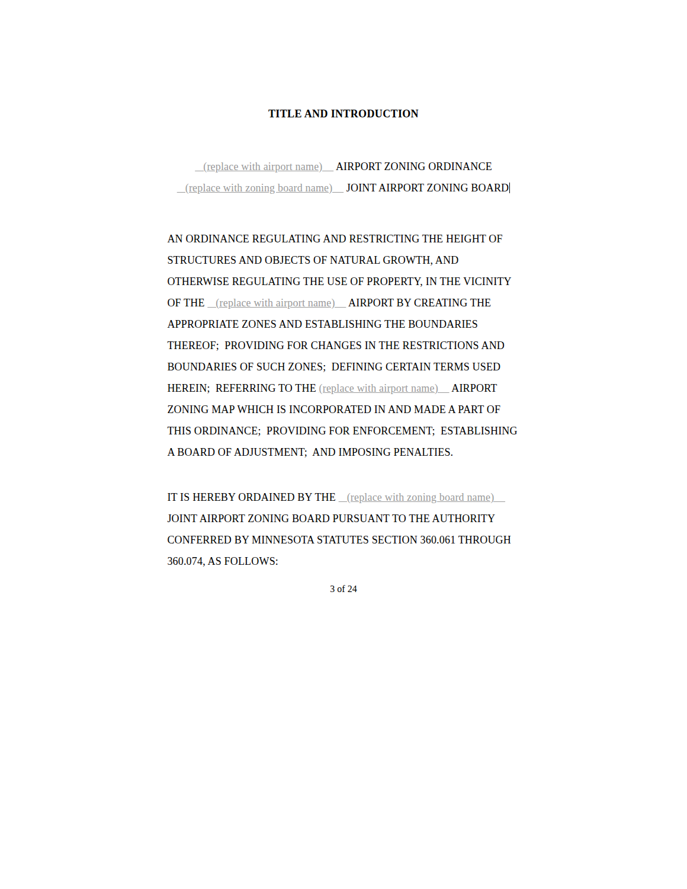TITLE AND INTRODUCTION
(replace with airport name) AIRPORT ZONING ORDINANCE
(replace with zoning board name) JOINT AIRPORT ZONING BOARD
AN ORDINANCE REGULATING AND RESTRICTING THE HEIGHT OF STRUCTURES AND OBJECTS OF NATURAL GROWTH, AND OTHERWISE REGULATING THE USE OF PROPERTY, IN THE VICINITY OF THE (replace with airport name) AIRPORT BY CREATING THE APPROPRIATE ZONES AND ESTABLISHING THE BOUNDARIES THEREOF; PROVIDING FOR CHANGES IN THE RESTRICTIONS AND BOUNDARIES OF SUCH ZONES; DEFINING CERTAIN TERMS USED HEREIN; REFERRING TO THE (replace with airport name) AIRPORT ZONING MAP WHICH IS INCORPORATED IN AND MADE A PART OF THIS ORDINANCE; PROVIDING FOR ENFORCEMENT; ESTABLISHING A BOARD OF ADJUSTMENT; AND IMPOSING PENALTIES.
IT IS HEREBY ORDAINED BY THE (replace with zoning board name) JOINT AIRPORT ZONING BOARD PURSUANT TO THE AUTHORITY CONFERRED BY MINNESOTA STATUTES SECTION 360.061 THROUGH 360.074, AS FOLLOWS:
3 of 24